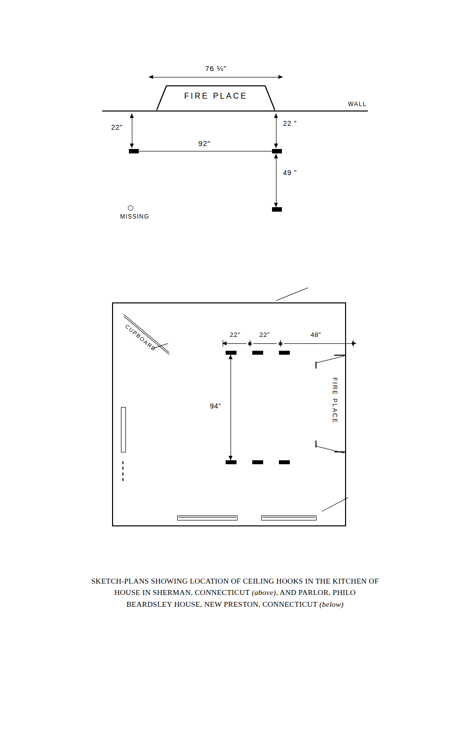76 ¼"
FIRE PLACE
WALL
22"
22 "
92"
49 "
MISSING
CUPBOARD
FIRE PLACE
22"
22"
48"
✱
✱
94"
Sketch-plans showing location of ceiling hooks in the kitchen of house in Sherman, Connecticut (above), and parlor, Philo Beardsley house, New Preston, Connecticut (below)